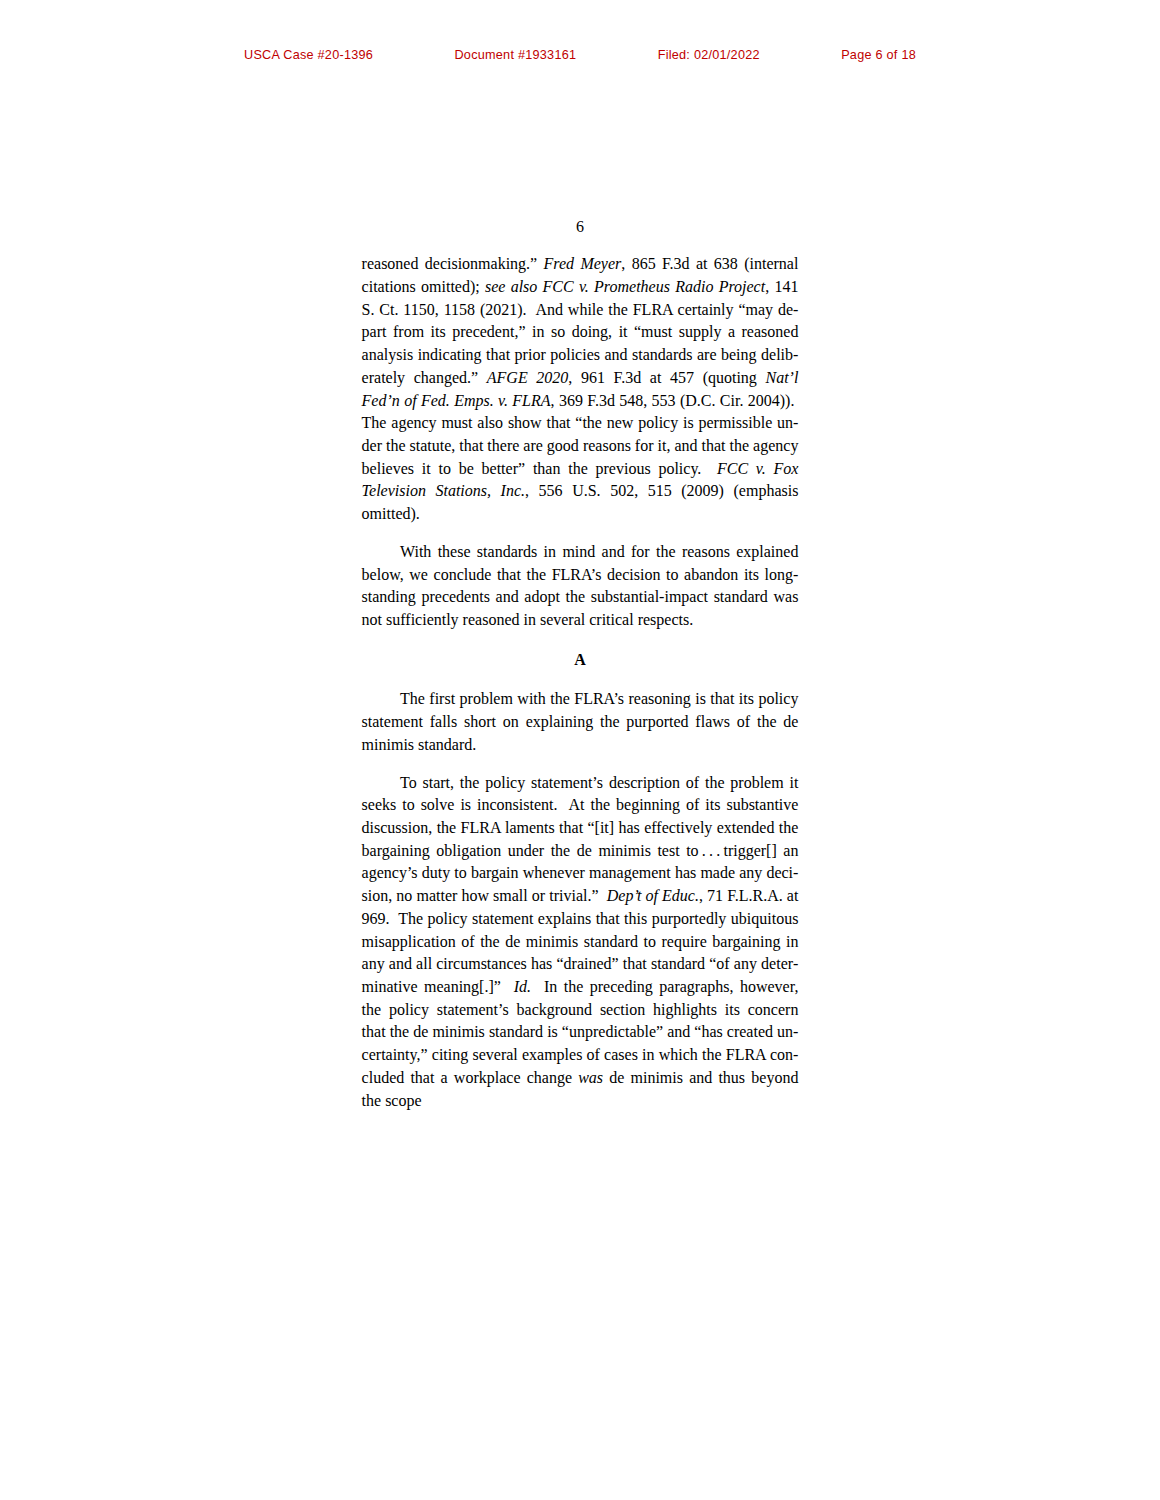USCA Case #20-1396 Document #1933161 Filed: 02/01/2022 Page 6 of 18
6
reasoned decisionmaking.” Fred Meyer, 865 F.3d at 638 (internal citations omitted); see also FCC v. Prometheus Radio Project, 141 S. Ct. 1150, 1158 (2021). And while the FLRA certainly “may depart from its precedent,” in so doing, it “must supply a reasoned analysis indicating that prior policies and standards are being deliberately changed.” AFGE 2020, 961 F.3d at 457 (quoting Nat’l Fed’n of Fed. Emps. v. FLRA, 369 F.3d 548, 553 (D.C. Cir. 2004)). The agency must also show that “the new policy is permissible under the statute, that there are good reasons for it, and that the agency believes it to be better” than the previous policy. FCC v. Fox Television Stations, Inc., 556 U.S. 502, 515 (2009) (emphasis omitted).
With these standards in mind and for the reasons explained below, we conclude that the FLRA’s decision to abandon its longstanding precedents and adopt the substantial-impact standard was not sufficiently reasoned in several critical respects.
A
The first problem with the FLRA’s reasoning is that its policy statement falls short on explaining the purported flaws of the de minimis standard.
To start, the policy statement’s description of the problem it seeks to solve is inconsistent. At the beginning of its substantive discussion, the FLRA laments that “[it] has effectively extended the bargaining obligation under the de minimis test to . . . trigger[] an agency’s duty to bargain whenever management has made any decision, no matter how small or trivial.” Dep’t of Educ., 71 F.L.R.A. at 969. The policy statement explains that this purportedly ubiquitous misapplication of the de minimis standard to require bargaining in any and all circumstances has “drained” that standard “of any determinative meaning[.]” Id. In the preceding paragraphs, however, the policy statement’s background section highlights its concern that the de minimis standard is “unpredictable” and “has created uncertainty,” citing several examples of cases in which the FLRA concluded that a workplace change was de minimis and thus beyond the scope